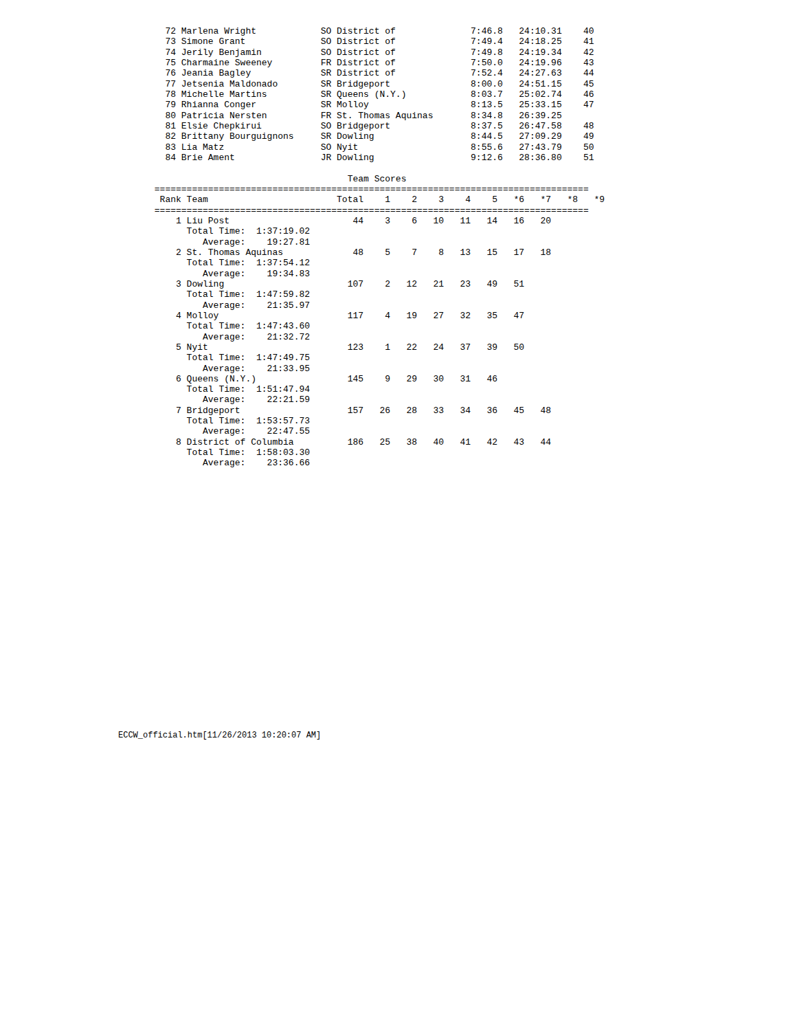72 Marlena Wright            SO District of              7:46.8   24:10.31    40
  73 Simone Grant              SO District of              7:49.4   24:18.25    41
  74 Jerily Benjamin           SO District of              7:49.8   24:19.34    42
  75 Charmaine Sweeney         FR District of              7:50.0   24:19.96    43
  76 Jeania Bagley             SR District of              7:52.4   24:27.63    44
  77 Jetsenia Maldonado        SR Bridgeport               8:00.0   24:51.15    45
  78 Michelle Martins          SR Queens (N.Y.)            8:03.7   25:02.74    46
  79 Rhianna Conger            SR Molloy                   8:13.5   25:33.15    47
  80 Patricia Nersten          FR St. Thomas Aquinas       8:34.8   26:39.25
  81 Elsie Chepkirui           SO Bridgeport               8:37.5   26:47.58    48
  82 Brittany Bourguignons     SR Dowling                  8:44.5   27:09.29    49
  83 Lia Matz                  SO Nyit                     8:55.6   27:43.79    50
  84 Brie Ament                JR Dowling                  9:12.6   28:36.80    51

                                    Team Scores
=================================================================================
 Rank Team                        Total    1    2    3    4    5   *6   *7   *8   *9
=================================================================================
    1 Liu Post                       44    3    6   10   11   14   16   20
      Total Time:  1:37:19.02
         Average:    19:27.81
    2 St. Thomas Aquinas             48    5    7    8   13   15   17   18
      Total Time:  1:37:54.12
         Average:    19:34.83
    3 Dowling                       107    2   12   21   23   49   51
      Total Time:  1:47:59.82
         Average:    21:35.97
    4 Molloy                        117    4   19   27   32   35   47
      Total Time:  1:47:43.60
         Average:    21:32.72
    5 Nyit                          123    1   22   24   37   39   50
      Total Time:  1:47:49.75
         Average:    21:33.95
    6 Queens (N.Y.)                 145    9   29   30   31   46
      Total Time:  1:51:47.94
         Average:    22:21.59
    7 Bridgeport                    157   26   28   33   34   36   45   48
      Total Time:  1:53:57.73
         Average:    22:47.55
    8 District of Columbia          186   25   38   40   41   42   43   44
      Total Time:  1:58:03.30
         Average:    23:36.66
ECCW_official.htm[11/26/2013 10:20:07 AM]